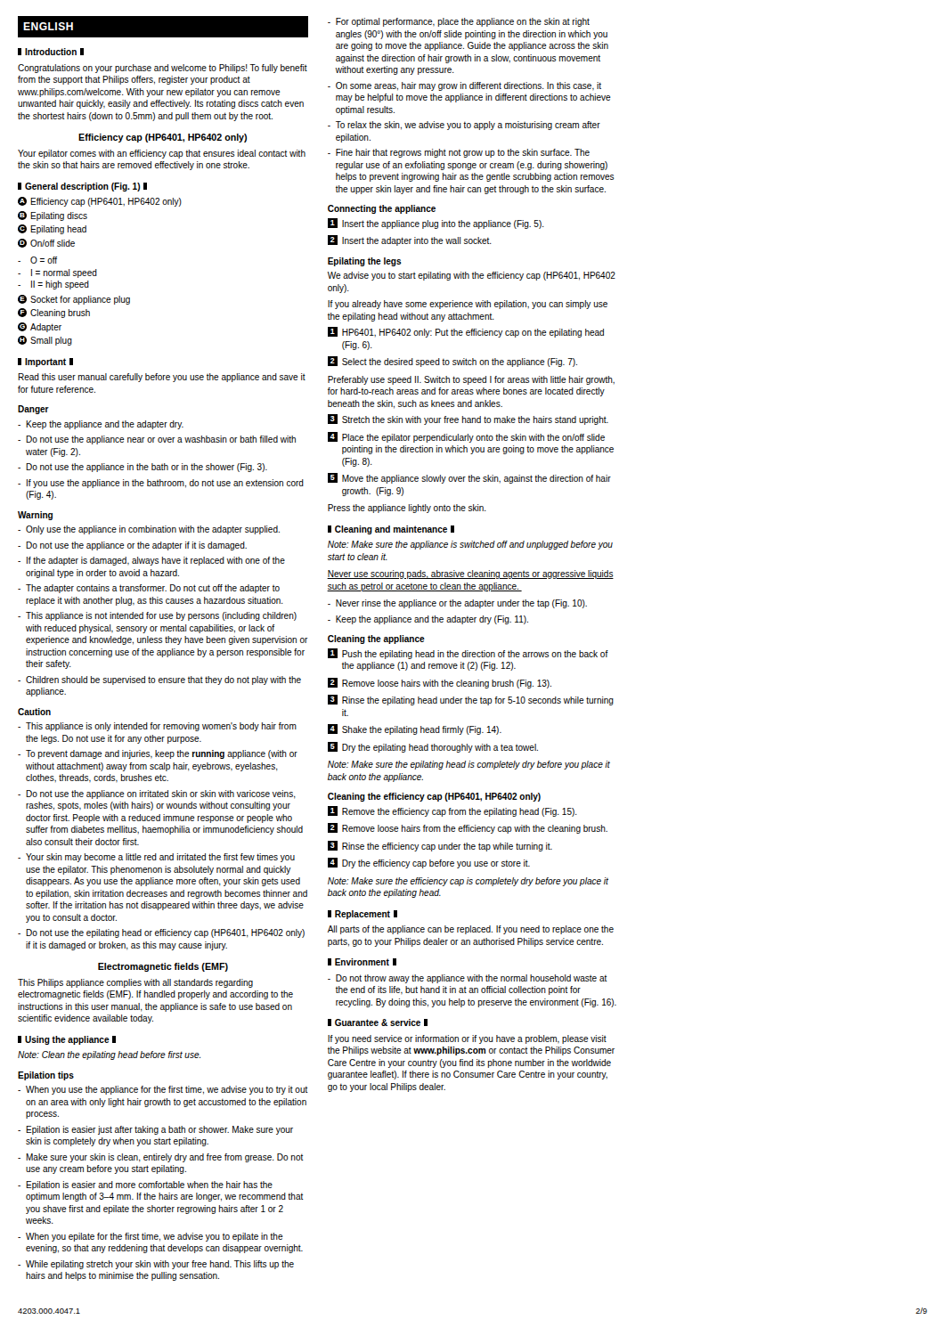ENGLISH
Introduction
Congratulations on your purchase and welcome to Philips! To fully benefit from the support that Philips offers, register your product at www.philips.com/welcome. With your new epilator you can remove unwanted hair quickly, easily and effectively. Its rotating discs catch even the shortest hairs (down to 0.5mm) and pull them out by the root.
Efficiency cap (HP6401, HP6402 only)
Your epilator comes with an efficiency cap that ensures ideal contact with the skin so that hairs are removed effectively in one stroke.
General description (Fig. 1)
A Efficiency cap (HP6401, HP6402 only)
B Epilating discs
C Epilating head
D On/off slide
O = off
I = normal speed
II = high speed
E Socket for appliance plug
F Cleaning brush
G Adapter
H Small plug
Important
Read this user manual carefully before you use the appliance and save it for future reference.
Danger
Keep the appliance and the adapter dry.
Do not use the appliance near or over a washbasin or bath filled with water (Fig. 2).
Do not use the appliance in the bath or in the shower (Fig. 3).
If you use the appliance in the bathroom, do not use an extension cord (Fig. 4).
Warning
Only use the appliance in combination with the adapter supplied.
Do not use the appliance or the adapter if it is damaged.
If the adapter is damaged, always have it replaced with one of the original type in order to avoid a hazard.
The adapter contains a transformer. Do not cut off the adapter to replace it with another plug, as this causes a hazardous situation.
This appliance is not intended for use by persons (including children) with reduced physical, sensory or mental capabilities, or lack of experience and knowledge, unless they have been given supervision or instruction concerning use of the appliance by a person responsible for their safety.
Children should be supervised to ensure that they do not play with the appliance.
Caution
This appliance is only intended for removing women's body hair from the legs. Do not use it for any other purpose.
To prevent damage and injuries, keep the running appliance (with or without attachment) away from scalp hair, eyebrows, eyelashes, clothes, threads, cords, brushes etc.
Do not use the appliance on irritated skin or skin with varicose veins, rashes, spots, moles (with hairs) or wounds without consulting your doctor first. People with a reduced immune response or people who suffer from diabetes mellitus, haemophilia or immunodeficiency should also consult their doctor first.
Your skin may become a little red and irritated the first few times you use the epilator. This phenomenon is absolutely normal and quickly disappears. As you use the appliance more often, your skin gets used to epilation, skin irritation decreases and regrowth becomes thinner and softer. If the irritation has not disappeared within three days, we advise you to consult a doctor.
Do not use the epilating head or efficiency cap (HP6401, HP6402 only) if it is damaged or broken, as this may cause injury.
Electromagnetic fields (EMF)
This Philips appliance complies with all standards regarding electromagnetic fields (EMF). If handled properly and according to the instructions in this user manual, the appliance is safe to use based on scientific evidence available today.
Using the appliance
Note: Clean the epilating head before first use.
Epilation tips
When you use the appliance for the first time, we advise you to try it out on an area with only light hair growth to get accustomed to the epilation process.
Epilation is easier just after taking a bath or shower. Make sure your skin is completely dry when you start epilating.
Make sure your skin is clean, entirely dry and free from grease. Do not use any cream before you start epilating.
Epilation is easier and more comfortable when the hair has the optimum length of 3–4 mm. If the hairs are longer, we recommend that you shave first and epilate the shorter regrowing hairs after 1 or 2 weeks.
When you epilate for the first time, we advise you to epilate in the evening, so that any reddening that develops can disappear overnight.
While epilating stretch your skin with your free hand. This lifts up the hairs and helps to minimise the pulling sensation.
For optimal performance, place the appliance on the skin at right angles (90°) with the on/off slide pointing in the direction in which you are going to move the appliance. Guide the appliance across the skin against the direction of hair growth in a slow, continuous movement without exerting any pressure.
On some areas, hair may grow in different directions. In this case, it may be helpful to move the appliance in different directions to achieve optimal results.
To relax the skin, we advise you to apply a moisturising cream after epilation.
Fine hair that regrows might not grow up to the skin surface. The regular use of an exfoliating sponge or cream (e.g. during showering) helps to prevent ingrowing hair as the gentle scrubbing action removes the upper skin layer and fine hair can get through to the skin surface.
Connecting the appliance
Insert the appliance plug into the appliance (Fig. 5).
Insert the adapter into the wall socket.
Epilating the legs
We advise you to start epilating with the efficiency cap (HP6401, HP6402 only).
If you already have some experience with epilation, you can simply use the epilating head without any attachment.
HP6401, HP6402 only: Put the efficiency cap on the epilating head (Fig. 6).
Select the desired speed to switch on the appliance (Fig. 7).
Preferably use speed II. Switch to speed I for areas with little hair growth, for hard-to-reach areas and for areas where bones are located directly beneath the skin, such as knees and ankles.
Stretch the skin with your free hand to make the hairs stand upright.
Place the epilator perpendicularly onto the skin with the on/off slide pointing in the direction in which you are going to move the appliance (Fig. 8).
Move the appliance slowly over the skin, against the direction of hair growth. (Fig. 9)
Press the appliance lightly onto the skin.
Cleaning and maintenance
Note: Make sure the appliance is switched off and unplugged before you start to clean it.
Never use scouring pads, abrasive cleaning agents or aggressive liquids such as petrol or acetone to clean the appliance.
Never rinse the appliance or the adapter under the tap (Fig. 10).
Keep the appliance and the adapter dry (Fig. 11).
Cleaning the appliance
Push the epilating head in the direction of the arrows on the back of the appliance (1) and remove it (2) (Fig. 12).
Remove loose hairs with the cleaning brush (Fig. 13).
Rinse the epilating head under the tap for 5-10 seconds while turning it.
Shake the epilating head firmly (Fig. 14).
Dry the epilating head thoroughly with a tea towel.
Note: Make sure the epilating head is completely dry before you place it back onto the appliance.
Cleaning the efficiency cap (HP6401, HP6402 only)
Remove the efficiency cap from the epilating head (Fig. 15).
Remove loose hairs from the efficiency cap with the cleaning brush.
Rinse the efficiency cap under the tap while turning it.
Dry the efficiency cap before you use or store it.
Note: Make sure the efficiency cap is completely dry before you place it back onto the epilating head.
Replacement
All parts of the appliance can be replaced. If you need to replace one the parts, go to your Philips dealer or an authorised Philips service centre.
Environment
Do not throw away the appliance with the normal household waste at the end of its life, but hand it in at an official collection point for recycling. By doing this, you help to preserve the environment (Fig. 16).
Guarantee & service
If you need service or information or if you have a problem, please visit the Philips website at www.philips.com or contact the Philips Consumer Care Centre in your country (you find its phone number in the worldwide guarantee leaflet). If there is no Consumer Care Centre in your country, go to your local Philips dealer.
4203.000.4047.1 2/9